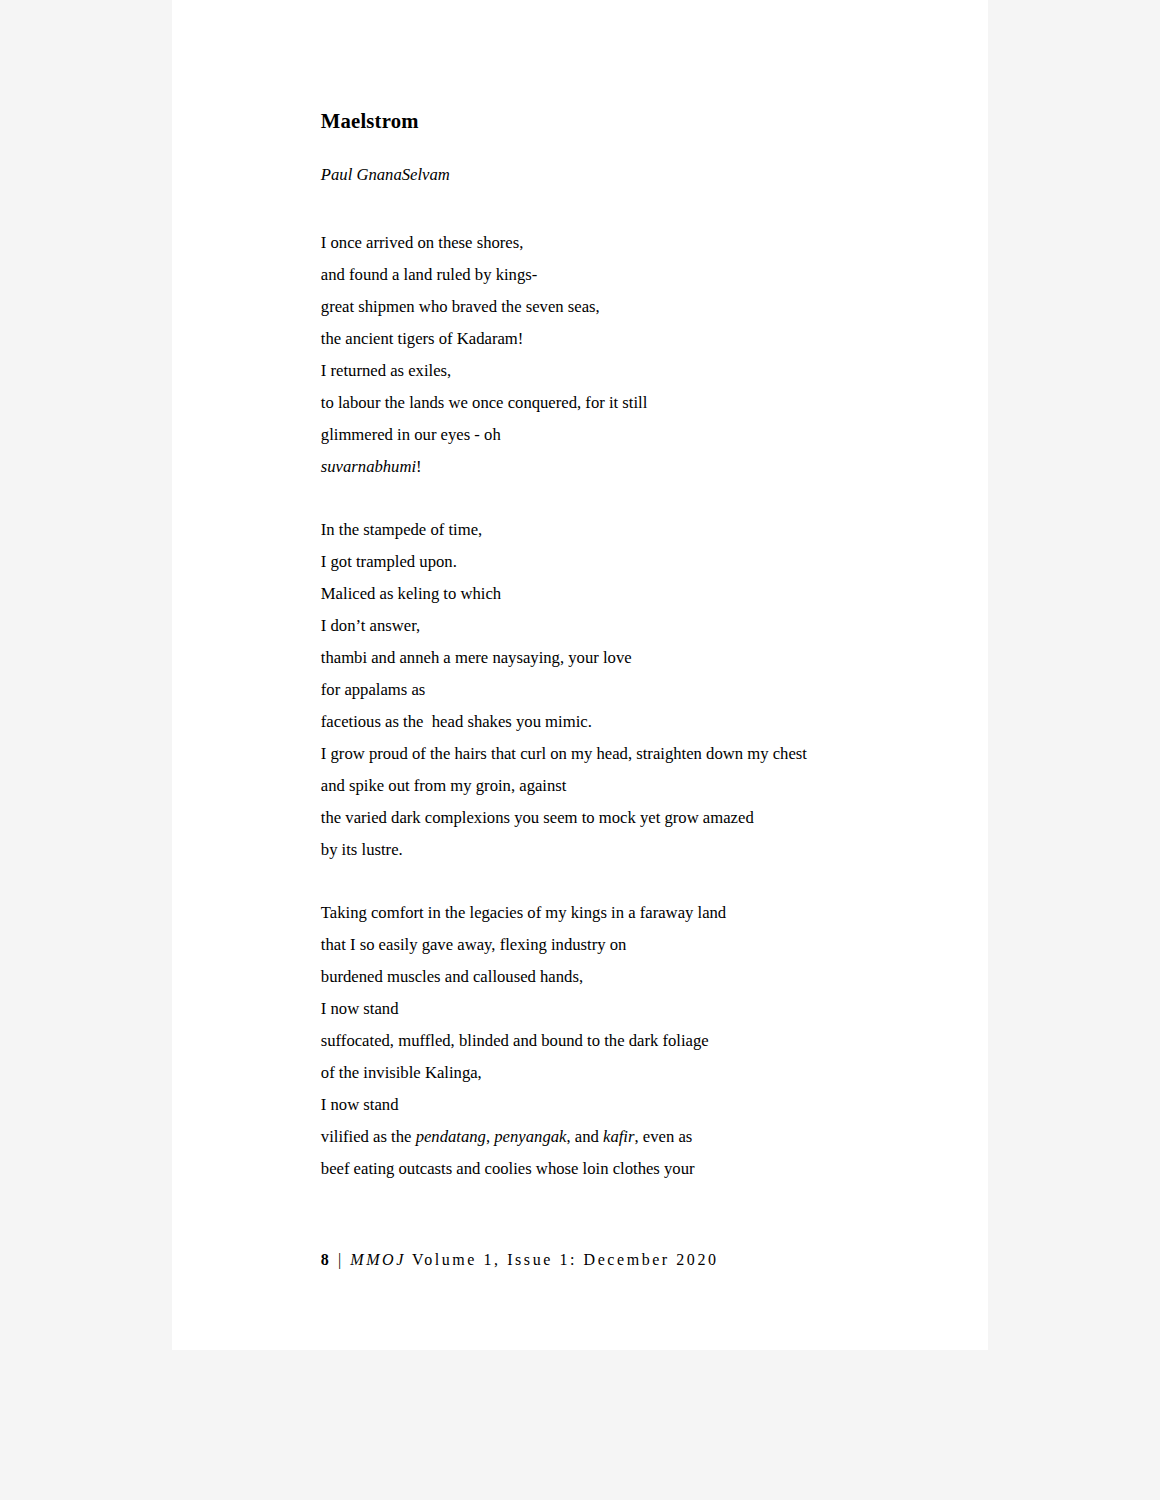Maelstrom
Paul GnanaSelvam
I once arrived on these shores, and found a land ruled by kings- great shipmen who braved the seven seas, the ancient tigers of Kadaram! I returned as exiles, to labour the lands we once conquered, for it still glimmered in our eyes - oh suvarnabhumi!
In the stampede of time, I got trampled upon. Maliced as keling to which I don’t answer, thambi and anneh a mere naysaying, your love for appalams as facetious as the head shakes you mimic. I grow proud of the hairs that curl on my head, straighten down my chest and spike out from my groin, against the varied dark complexions you seem to mock yet grow amazed by its lustre.
Taking comfort in the legacies of my kings in a faraway land that I so easily gave away, flexing industry on burdened muscles and calloused hands, I now stand suffocated, muffled, blinded and bound to the dark foliage of the invisible Kalinga, I now stand vilified as the pendatang, penyangak, and kafir, even as beef eating outcasts and coolies whose loin clothes your
8 | MMOJ Volume 1, Issue 1: December 2020